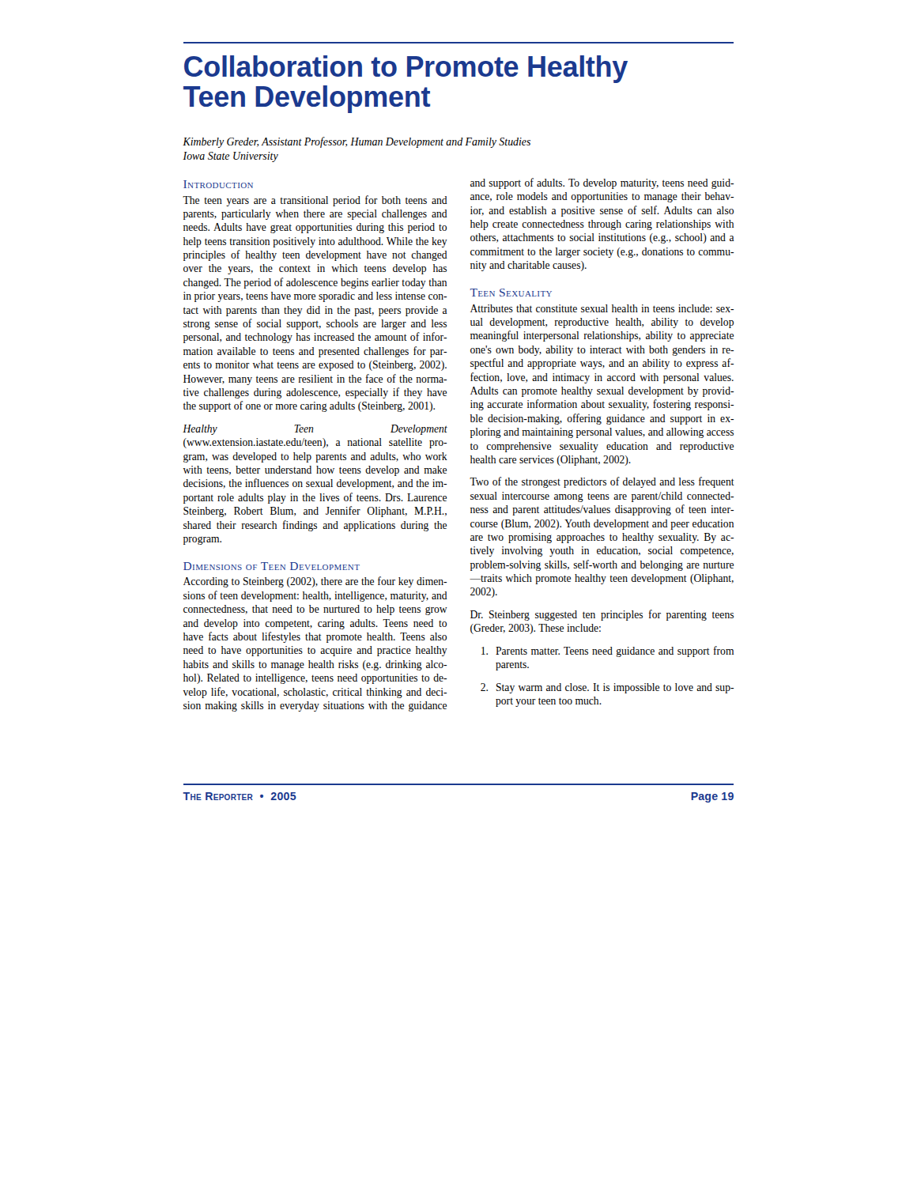Collaboration to Promote Healthy Teen Development
Kimberly Greder, Assistant Professor, Human Development and Family Studies
Iowa State University
Introduction
The teen years are a transitional period for both teens and parents, particularly when there are special challenges and needs. Adults have great opportunities during this period to help teens transition positively into adulthood. While the key principles of healthy teen development have not changed over the years, the context in which teens develop has changed. The period of adolescence begins earlier today than in prior years, teens have more sporadic and less intense contact with parents than they did in the past, peers provide a strong sense of social support, schools are larger and less personal, and technology has increased the amount of information available to teens and presented challenges for parents to monitor what teens are exposed to (Steinberg, 2002). However, many teens are resilient in the face of the normative challenges during adolescence, especially if they have the support of one or more caring adults (Steinberg, 2001).
Healthy Teen Development (www.extension.iastate.edu/teen), a national satellite program, was developed to help parents and adults, who work with teens, better understand how teens develop and make decisions, the influences on sexual development, and the important role adults play in the lives of teens. Drs. Laurence Steinberg, Robert Blum, and Jennifer Oliphant, M.P.H., shared their research findings and applications during the program.
Dimensions of Teen Development
According to Steinberg (2002), there are the four key dimensions of teen development: health, intelligence, maturity, and connectedness, that need to be nurtured to help teens grow and develop into competent, caring adults. Teens need to have facts about lifestyles that promote health. Teens also need to have opportunities to acquire and practice healthy habits and skills to manage health risks (e.g. drinking alcohol). Related to intelligence, teens need opportunities to develop life, vocational, scholastic, critical thinking and decision making skills in everyday situations with the guidance and support of adults. To develop maturity, teens need guidance, role models and opportunities to manage their behavior, and establish a positive sense of self. Adults can also help create connectedness through caring relationships with others, attachments to social institutions (e.g., school) and a commitment to the larger society (e.g., donations to community and charitable causes).
Teen Sexuality
Attributes that constitute sexual health in teens include: sexual development, reproductive health, ability to develop meaningful interpersonal relationships, ability to appreciate one's own body, ability to interact with both genders in respectful and appropriate ways, and an ability to express affection, love, and intimacy in accord with personal values. Adults can promote healthy sexual development by providing accurate information about sexuality, fostering responsible decision-making, offering guidance and support in exploring and maintaining personal values, and allowing access to comprehensive sexuality education and reproductive health care services (Oliphant, 2002).
Two of the strongest predictors of delayed and less frequent sexual intercourse among teens are parent/child connectedness and parent attitudes/values disapproving of teen intercourse (Blum, 2002). Youth development and peer education are two promising approaches to healthy sexuality. By actively involving youth in education, social competence, problem-solving skills, self-worth and belonging are nurture—traits which promote healthy teen development (Oliphant, 2002).
Dr. Steinberg suggested ten principles for parenting teens (Greder, 2003). These include:
Parents matter. Teens need guidance and support from parents.
Stay warm and close. It is impossible to love and support your teen too much.
The Reporter • 2005 Page 19